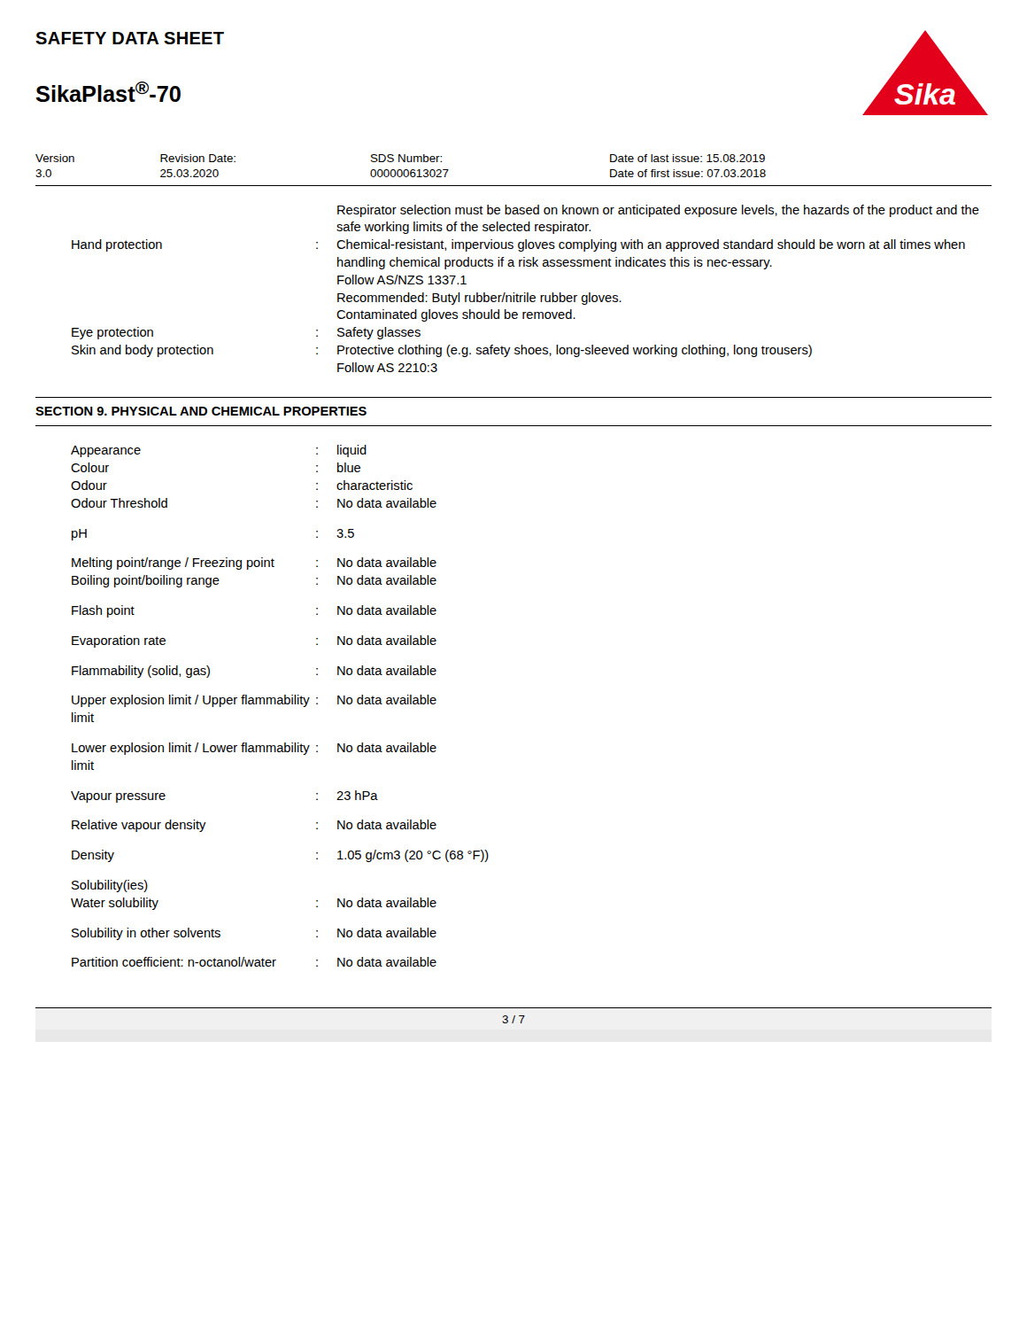SAFETY DATA SHEET
SikaPlast®-70
Sika R
| Version 3.0 | Revision Date: 25.03.2020 | SDS Number: 000000613027 | Date of last issue: 15.08.2019 Date of first issue: 07.03.2018 |
| | | Respirator selection must be based on known or anticipated exposure levels, the hazards of the product and the safe working limits of the selected respirator. |
| Hand protection | : | Chemical-resistant, impervious gloves complying with an approved standard should be worn at all times when handling chemical products if a risk assessment indicates this is nec-essary. Follow AS/NZS 1337.1 Recommended: Butyl rubber/nitrile rubber gloves. Contaminated gloves should be removed. |
| Eye protection | : | Safety glasses |
| Skin and body protection | : | Protective clothing (e.g. safety shoes, long-sleeved working clothing, long trousers) Follow AS 2210:3 |
SECTION 9. PHYSICAL AND CHEMICAL PROPERTIES
| Appearance | : | liquid |
| Colour | : | blue |
| Odour | : | characteristic |
| Odour Threshold | : | No data available |
| pH | : | 3.5 |
| Melting point/range / Freezing point | : | No data available |
| Boiling point/boiling range | : | No data available |
| Flash point | : | No data available |
| Evaporation rate | : | No data available |
| Flammability (solid, gas) | : | No data available |
| Upper explosion limit / Upper flammability limit | : | No data available |
| Lower explosion limit / Lower flammability limit | : | No data available |
| Vapour pressure | : | 23 hPa |
| Relative vapour density | : | No data available |
| Density | : | 1.05 g/cm3 (20 °C (68 °F)) |
| Solubility(ies) | | |
| Water solubility | : | No data available |
| Solubility in other solvents | : | No data available |
| Partition coefficient: n-octanol/water | : | No data available |
3 / 7